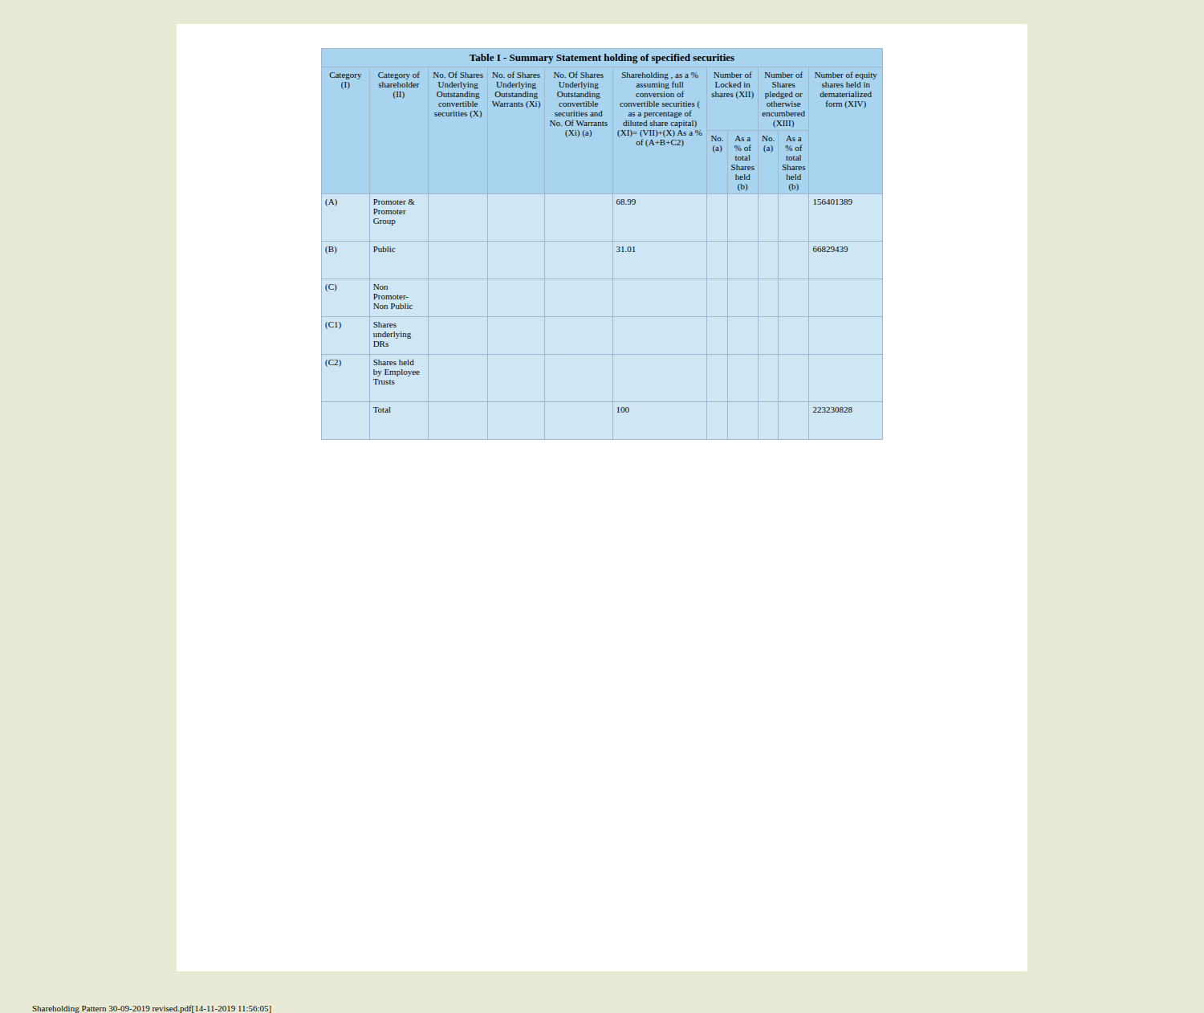| Table I - Summary Statement holding of specified securities |
| Category (I) | Category of shareholder (II) | No. Of Shares Underlying Outstanding convertible securities (X) | No. of Shares Underlying Outstanding Warrants (Xi) | No. Of Shares Underlying Outstanding convertible securities and No. Of Warrants (Xi) (a) | Shareholding , as a % assuming full conversion of convertible securities ( as a percentage of diluted share capital) (XI)= (VII)+(X) As a % of (A+B+C2) | Number of Locked in shares (XII) | Number of Shares pledged or otherwise encumbered (XIII) | Number of equity shares held in dematerialized form (XIV) |
| No. (a) | As a % of total Shares held (b) | No. (a) | As a % of total Shares held (b) |
| (A) | Promoter & Promoter Group | | | | 68.99 | | | | | 156401389 |
| (B) | Public | | | | 31.01 | | | | | 66829439 |
| (C) | Non Promoter- Non Public | | | | | | | | | |
| (C1) | Shares underlying DRs | | | | | | | | | |
| (C2) | Shares held by Employee Trusts | | | | | | | | | |
| | Total | | | | 100 | | | | | 223230828 |
Shareholding Pattern 30-09-2019 revised.pdf[14-11-2019 11:56:05]